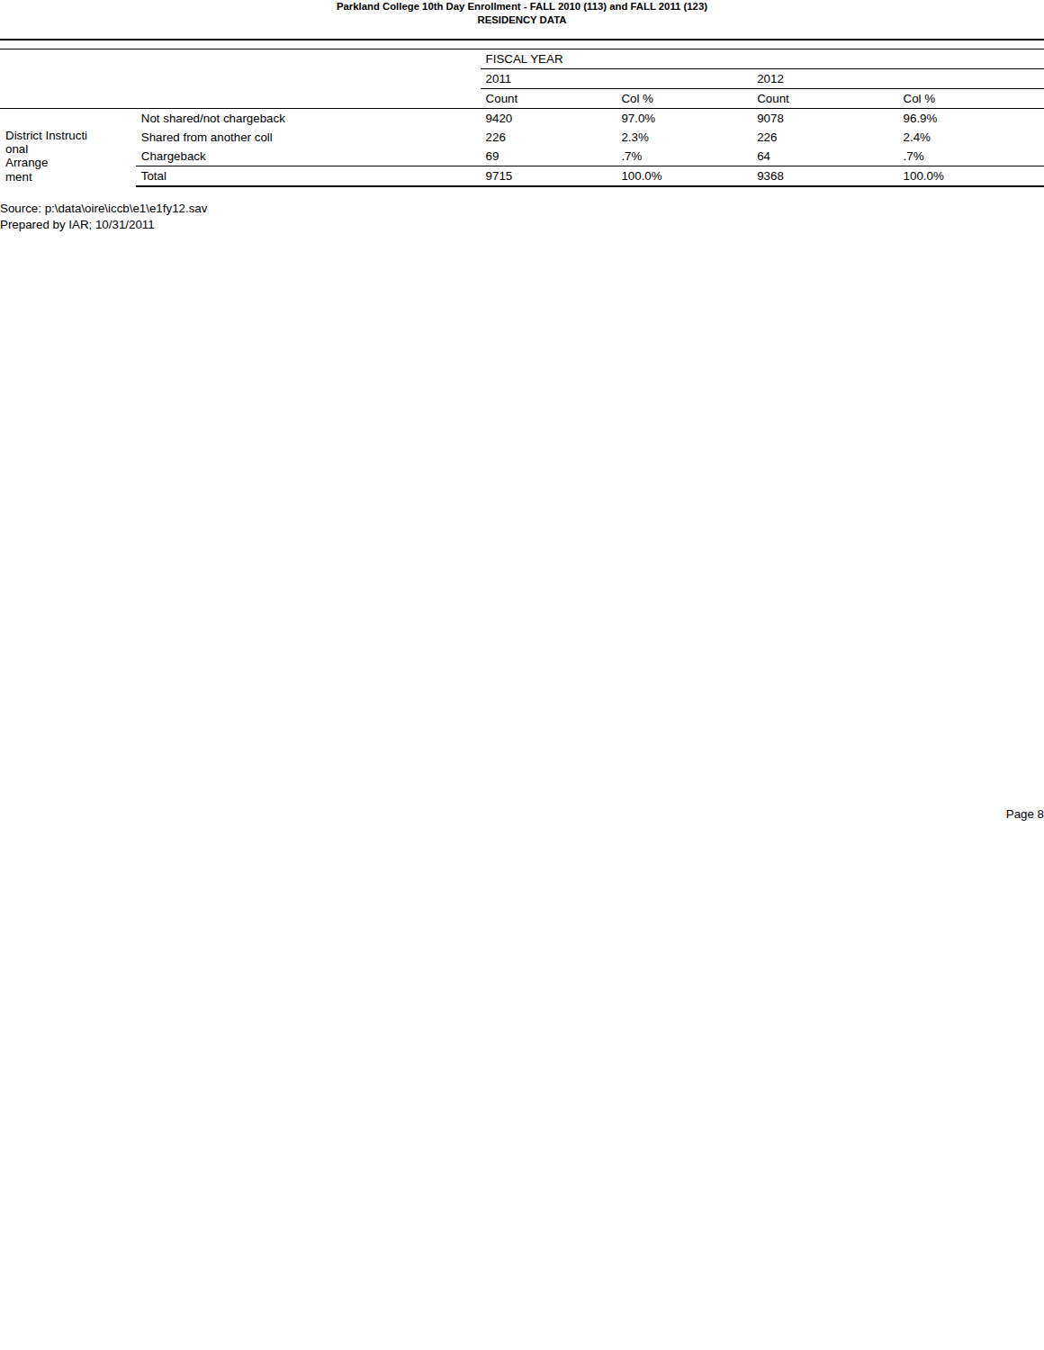Parkland College 10th Day Enrollment - FALL 2010 (113) and FALL 2011 (123)
RESIDENCY DATA
| | | FISCAL YEAR |
| | | 2011 | 2012 |
| | | Count | Col % | Count | Col % |
| District Instructi onal Arrange ment | Not shared/not chargeback | 9420 | 97.0% | 9078 | 96.9% |
| Shared from another coll | 226 | 2.3% | 226 | 2.4% |
| Chargeback | 69 | .7% | 64 | .7% |
| Total | 9715 | 100.0% | 9368 | 100.0% |
Source: p:\data\oire\iccb\e1\e1fy12.sav
Prepared by IAR; 10/31/2011
Page 8